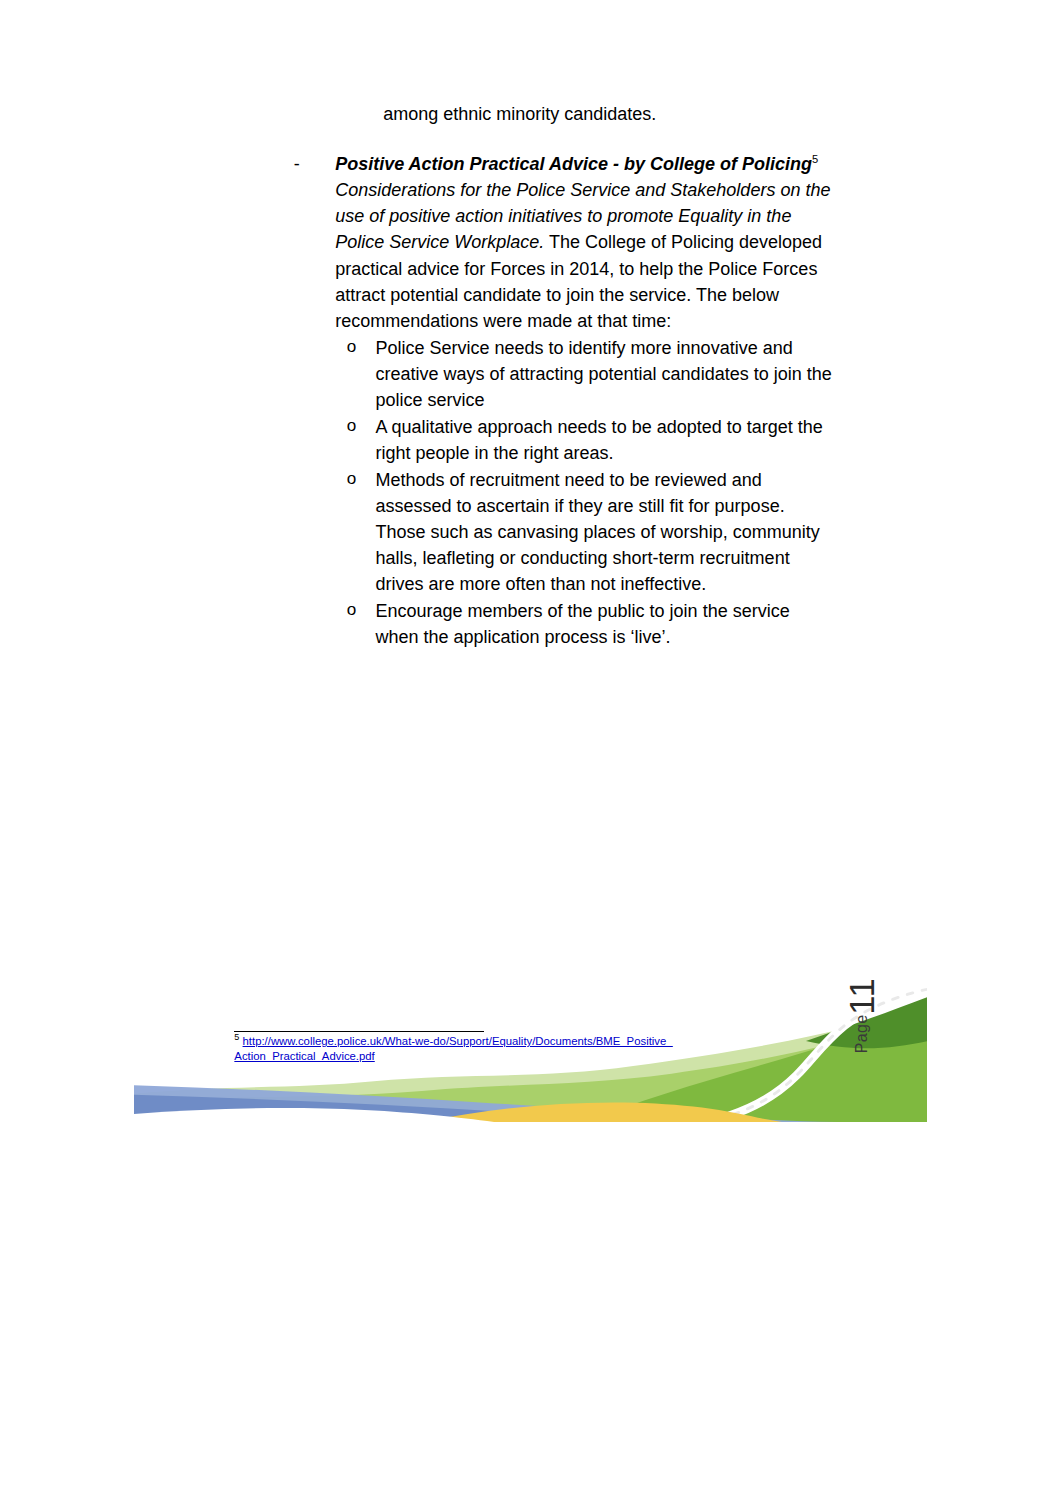among ethnic minority candidates.
Positive Action Practical Advice - by College of Policing5 Considerations for the Police Service and Stakeholders on the use of positive action initiatives to promote Equality in the Police Service Workplace. The College of Policing developed practical advice for Forces in 2014, to help the Police Forces attract potential candidate to join the service. The below recommendations were made at that time:
Police Service needs to identify more innovative and creative ways of attracting potential candidates to join the police service
A qualitative approach needs to be adopted to target the right people in the right areas.
Methods of recruitment need to be reviewed and assessed to ascertain if they are still fit for purpose. Those such as canvasing places of worship, community halls, leafleting or conducting short-term recruitment drives are more often than not ineffective.
Encourage members of the public to join the service when the application process is ‘live’.
Page 11
5 http://www.college.police.uk/What-we-do/Support/Equality/Documents/BME_Positive_Action_Practical_Advice.pdf